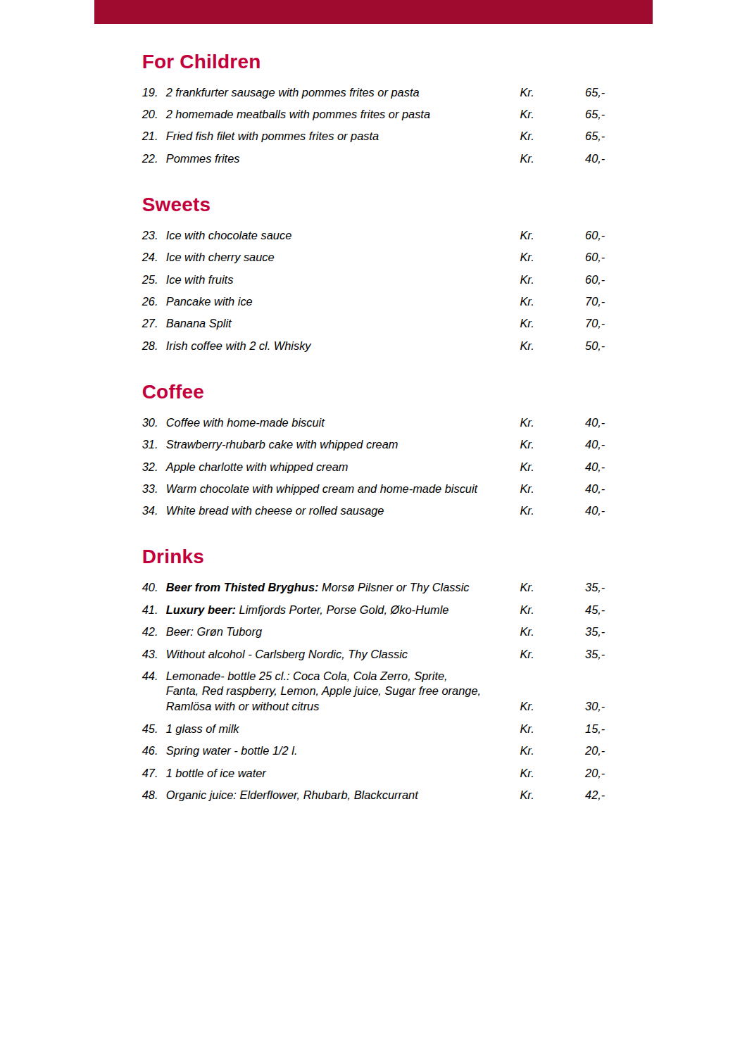For Children
| 19. | 2 frankfurter sausage with pommes frites or pasta | Kr. | 65,- |
| 20. | 2 homemade meatballs with pommes frites or pasta | Kr. | 65,- |
| 21. | Fried fish filet with pommes frites or pasta | Kr. | 65,- |
| 22. | Pommes frites | Kr. | 40,- |
Sweets
| 23. | Ice with chocolate sauce | Kr. | 60,- |
| 24. | Ice with cherry sauce | Kr. | 60,- |
| 25. | Ice with fruits | Kr. | 60,- |
| 26. | Pancake with ice | Kr. | 70,- |
| 27. | Banana Split | Kr. | 70,- |
| 28. | Irish coffee with 2 cl. Whisky | Kr. | 50,- |
Coffee
| 30. | Coffee with home-made biscuit | Kr. | 40,- |
| 31. | Strawberry-rhubarb cake with whipped cream | Kr. | 40,- |
| 32. | Apple charlotte with whipped cream | Kr. | 40,- |
| 33. | Warm chocolate with whipped cream and home-made biscuit | Kr. | 40,- |
| 34. | White bread with cheese or rolled sausage | Kr. | 40,- |
Drinks
| 40. | Beer from Thisted Bryghus: Morsø Pilsner or Thy Classic | Kr. | 35,- |
| 41. | Luxury beer: Limfjords Porter, Porse Gold, Øko-Humle | Kr. | 45,- |
| 42. | Beer: Grøn Tuborg | Kr. | 35,- |
| 43. | Without alcohol - Carlsberg Nordic, Thy Classic | Kr. | 35,- |
| 44. | Lemonade- bottle 25 cl.: Coca Cola, Cola Zerro, Sprite, Fanta, Red raspberry, Lemon, Apple juice, Sugar free orange, Ramlösa with or without citrus | Kr. | 30,- |
| 45. | 1 glass of milk | Kr. | 15,- |
| 46. | Spring water - bottle 1/2 l. | Kr. | 20,- |
| 47. | 1 bottle of ice water | Kr. | 20,- |
| 48. | Organic juice: Elderflower, Rhubarb, Blackcurrant | Kr. | 42,- |